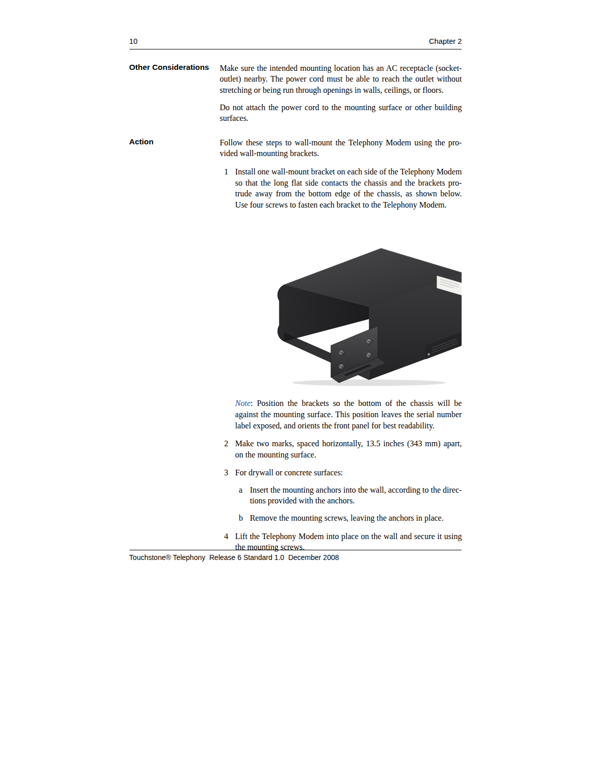10 Chapter 2
Other Considera­tions
Make sure the intended mounting location has an AC receptacle (socket-outlet) nearby. The power cord must be able to reach the outlet without stretching or being run through openings in walls, ceilings, or floors.
Do not attach the power cord to the mounting surface or other building surfaces.
Action
Follow these steps to wall-mount the Telephony Modem using the provided wall-mounting brackets.
1 Install one wall-mount bracket on each side of the Telephony Modem so that the long flat side contacts the chassis and the brackets protrude away from the bottom edge of the chassis, as shown below. Use four screws to fasten each bracket to the Telephony Modem.
Telephony Modem with wall-mount brackets attached Photograph-style illustration of a dark gray rectangular modem chassis shown at an angle, with a flat mounting bracket fastened to the side by four screws. A small white serial number label appears on the upper right of the chassis.
Note: Position the brackets so the bottom of the chassis will be against the mounting surface. This position leaves the serial number label exposed, and orients the front panel for best readability.
2 Make two marks, spaced horizontally, 13.5 inches (343 mm) apart, on the mounting surface.
3 For drywall or concrete surfaces:
a Insert the mounting anchors into the wall, according to the directions provided with the anchors.
b Remove the mounting screws, leaving the anchors in place.
4 Lift the Telephony Modem into place on the wall and secure it using the mounting screws.
Touchstone® Telephony Release 6 Standard 1.0 December 2008